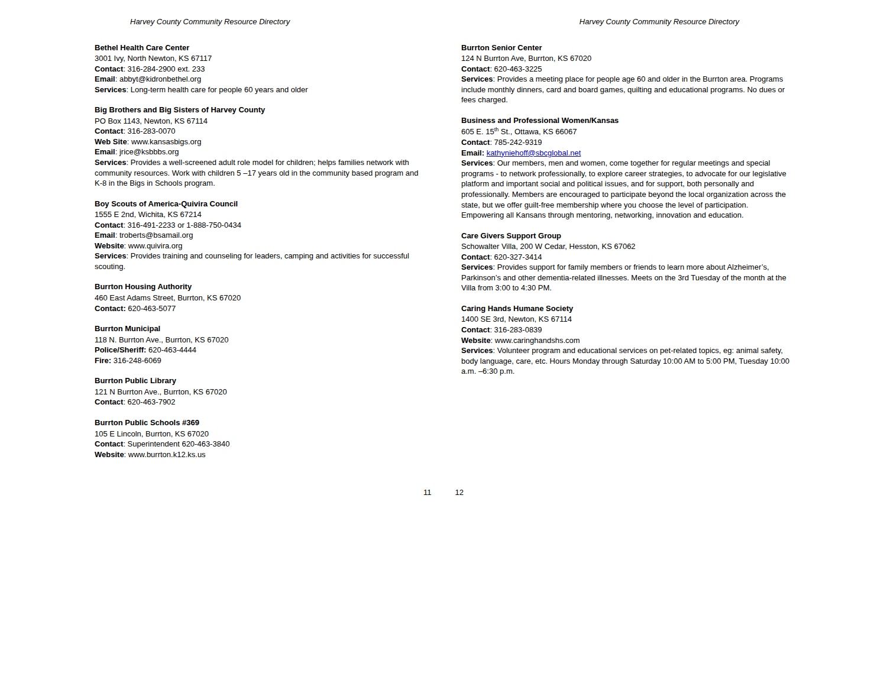Harvey County Community Resource Directory Harvey County Community Resource Directory
Bethel Health Care Center
3001 Ivy, North Newton, KS 67117
Contact: 316-284-2900 ext. 233
Email: abbyt@kidronbethel.org
Services: Long-term health care for people 60 years and older
Big Brothers and Big Sisters of Harvey County
PO Box 1143, Newton, KS 67114
Contact: 316-283-0070
Web Site: www.kansasbigs.org
Email: jrice@ksbbbs.org
Services: Provides a well-screened adult role model for children; helps families network with community resources. Work with children 5 –17 years old in the community based program and K-8 in the Bigs in Schools program.
Boy Scouts of America-Quivira Council
1555 E 2nd, Wichita, KS 67214
Contact: 316-491-2233 or 1-888-750-0434
Email: troberts@bsamail.org
Website: www.quivira.org
Services: Provides training and counseling for leaders, camping and activities for successful scouting.
Burrton Housing Authority
460 East Adams Street, Burrton, KS 67020
Contact: 620-463-5077
Burrton Municipal
118 N. Burrton Ave., Burrton, KS 67020
Police/Sheriff: 620-463-4444
Fire: 316-248-6069
Burrton Public Library
121 N Burrton Ave., Burrton, KS 67020
Contact: 620-463-7902
Burrton Public Schools #369
105 E Lincoln, Burrton, KS 67020
Contact: Superintendent 620-463-3840
Website: www.burrton.k12.ks.us
Burrton Senior Center
124 N Burrton Ave, Burrton, KS 67020
Contact: 620-463-3225
Services: Provides a meeting place for people age 60 and older in the Burrton area. Programs include monthly dinners, card and board games, quilting and educational programs. No dues or fees charged.
Business and Professional Women/Kansas
605 E. 15th St., Ottawa, KS 66067
Contact: 785-242-9319
Email: kathyniehoff@sbcglobal.net
Services: Our members, men and women, come together for regular meetings and special programs - to network professionally, to explore career strategies, to advocate for our legislative platform and important social and political issues, and for support, both personally and professionally. Members are encouraged to participate beyond the local organization across the state, but we offer guilt-free membership where you choose the level of participation. Empowering all Kansans through mentoring, networking, innovation and education.
Care Givers Support Group
Schowalter Villa, 200 W Cedar, Hesston, KS 67062
Contact: 620-327-3414
Services: Provides support for family members or friends to learn more about Alzheimer’s, Parkinson’s and other dementia-related illnesses. Meets on the 3rd Tuesday of the month at the Villa from 3:00 to 4:30 PM.
Caring Hands Humane Society
1400 SE 3rd, Newton, KS 67114
Contact: 316-283-0839
Website: www.caringhandshs.com
Services: Volunteer program and educational services on pet-related topics, eg: animal safety, body language, care, etc. Hours Monday through Saturday 10:00 AM to 5:00 PM, Tuesday 10:00 a.m. –6:30 p.m.
11 12